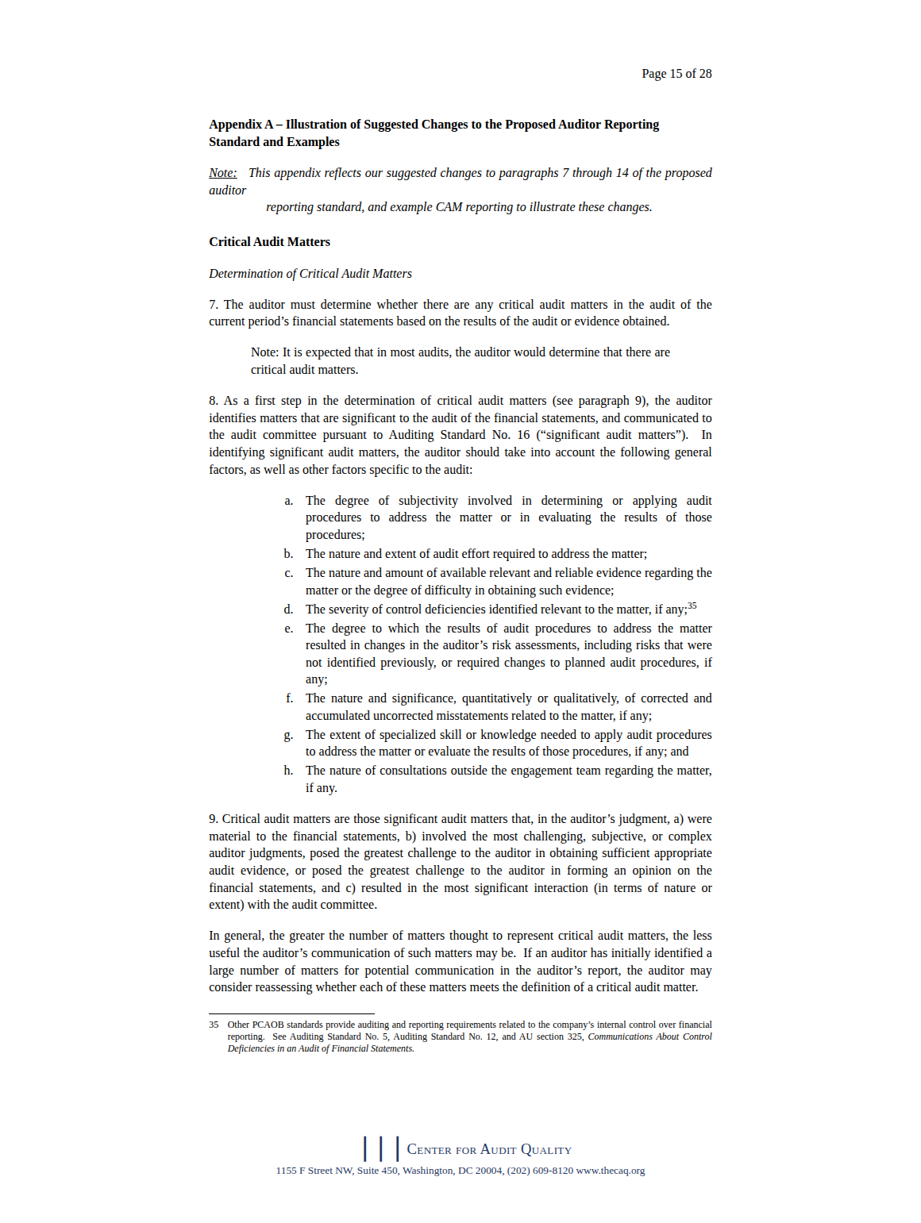Page 15 of 28
Appendix A – Illustration of Suggested Changes to the Proposed Auditor Reporting Standard and Examples
Note: This appendix reflects our suggested changes to paragraphs 7 through 14 of the proposed auditor reporting standard, and example CAM reporting to illustrate these changes.
Critical Audit Matters
Determination of Critical Audit Matters
7. The auditor must determine whether there are any critical audit matters in the audit of the current period’s financial statements based on the results of the audit or evidence obtained.
Note: It is expected that in most audits, the auditor would determine that there are critical audit matters.
8. As a first step in the determination of critical audit matters (see paragraph 9), the auditor identifies matters that are significant to the audit of the financial statements, and communicated to the audit committee pursuant to Auditing Standard No. 16 (“significant audit matters”). In identifying significant audit matters, the auditor should take into account the following general factors, as well as other factors specific to the audit:
The degree of subjectivity involved in determining or applying audit procedures to address the matter or in evaluating the results of those procedures;
The nature and extent of audit effort required to address the matter;
The nature and amount of available relevant and reliable evidence regarding the matter or the degree of difficulty in obtaining such evidence;
The severity of control deficiencies identified relevant to the matter, if any;35
The degree to which the results of audit procedures to address the matter resulted in changes in the auditor’s risk assessments, including risks that were not identified previously, or required changes to planned audit procedures, if any;
The nature and significance, quantitatively or qualitatively, of corrected and accumulated uncorrected misstatements related to the matter, if any;
The extent of specialized skill or knowledge needed to apply audit procedures to address the matter or evaluate the results of those procedures, if any; and
The nature of consultations outside the engagement team regarding the matter, if any.
9. Critical audit matters are those significant audit matters that, in the auditor’s judgment, a) were material to the financial statements, b) involved the most challenging, subjective, or complex auditor judgments, posed the greatest challenge to the auditor in obtaining sufficient appropriate audit evidence, or posed the greatest challenge to the auditor in forming an opinion on the financial statements, and c) resulted in the most significant interaction (in terms of nature or extent) with the audit committee.
In general, the greater the number of matters thought to represent critical audit matters, the less useful the auditor’s communication of such matters may be. If an auditor has initially identified a large number of matters for potential communication in the auditor’s report, the auditor may consider reassessing whether each of these matters meets the definition of a critical audit matter.
35
Other PCAOB standards provide auditing and reporting requirements related to the company’s internal control over financial reporting. See Auditing Standard No. 5, Auditing Standard No. 12, and AU section 325, Communications About Control Deficiencies in an Audit of Financial Statements.
▕▕▕ Center for Audit Quality
1155 F Street NW, Suite 450, Washington, DC 20004, (202) 609-8120 www.thecaq.org